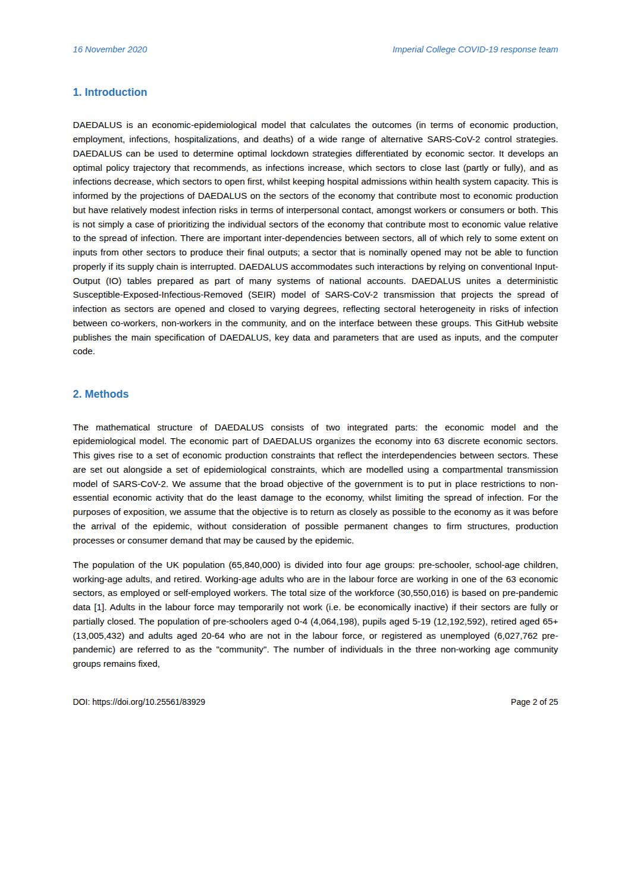16 November 2020 Imperial College COVID-19 response team
1. Introduction
DAEDALUS is an economic-epidemiological model that calculates the outcomes (in terms of economic production, employment, infections, hospitalizations, and deaths) of a wide range of alternative SARS-CoV-2 control strategies. DAEDALUS can be used to determine optimal lockdown strategies differentiated by economic sector. It develops an optimal policy trajectory that recommends, as infections increase, which sectors to close last (partly or fully), and as infections decrease, which sectors to open first, whilst keeping hospital admissions within health system capacity. This is informed by the projections of DAEDALUS on the sectors of the economy that contribute most to economic production but have relatively modest infection risks in terms of interpersonal contact, amongst workers or consumers or both. This is not simply a case of prioritizing the individual sectors of the economy that contribute most to economic value relative to the spread of infection. There are important inter-dependencies between sectors, all of which rely to some extent on inputs from other sectors to produce their final outputs; a sector that is nominally opened may not be able to function properly if its supply chain is interrupted. DAEDALUS accommodates such interactions by relying on conventional Input-Output (IO) tables prepared as part of many systems of national accounts. DAEDALUS unites a deterministic Susceptible-Exposed-Infectious-Removed (SEIR) model of SARS-CoV-2 transmission that projects the spread of infection as sectors are opened and closed to varying degrees, reflecting sectoral heterogeneity in risks of infection between co-workers, non-workers in the community, and on the interface between these groups. This GitHub website publishes the main specification of DAEDALUS, key data and parameters that are used as inputs, and the computer code.
2. Methods
The mathematical structure of DAEDALUS consists of two integrated parts: the economic model and the epidemiological model. The economic part of DAEDALUS organizes the economy into 63 discrete economic sectors. This gives rise to a set of economic production constraints that reflect the interdependencies between sectors. These are set out alongside a set of epidemiological constraints, which are modelled using a compartmental transmission model of SARS-CoV-2. We assume that the broad objective of the government is to put in place restrictions to non-essential economic activity that do the least damage to the economy, whilst limiting the spread of infection. For the purposes of exposition, we assume that the objective is to return as closely as possible to the economy as it was before the arrival of the epidemic, without consideration of possible permanent changes to firm structures, production processes or consumer demand that may be caused by the epidemic.
The population of the UK population (65,840,000) is divided into four age groups: pre-schooler, school-age children, working-age adults, and retired. Working-age adults who are in the labour force are working in one of the 63 economic sectors, as employed or self-employed workers. The total size of the workforce (30,550,016) is based on pre-pandemic data [1]. Adults in the labour force may temporarily not work (i.e. be economically inactive) if their sectors are fully or partially closed. The population of pre-schoolers aged 0-4 (4,064,198), pupils aged 5-19 (12,192,592), retired aged 65+ (13,005,432) and adults aged 20-64 who are not in the labour force, or registered as unemployed (6,027,762 pre-pandemic) are referred to as the "community". The number of individuals in the three non-working age community groups remains fixed,
DOI: https://doi.org/10.25561/83929 Page 2 of 25